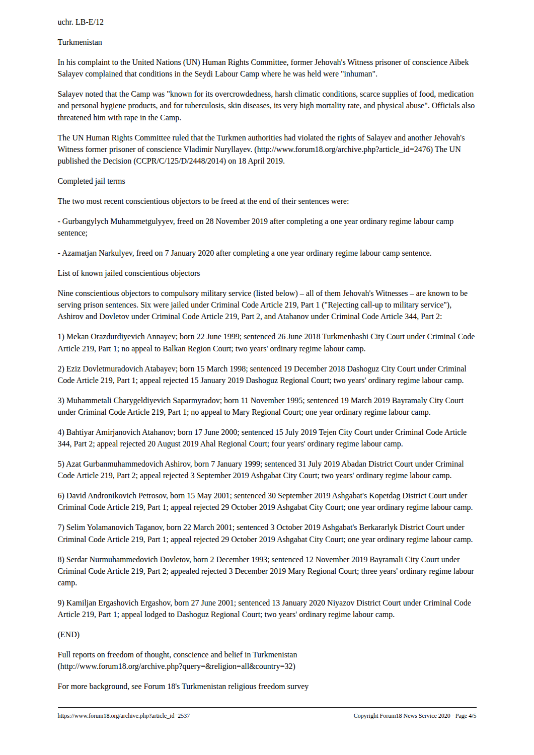uchr. LB-E/12
Turkmenistan
In his complaint to the United Nations (UN) Human Rights Committee, former Jehovah's Witness prisoner of conscience Aibek Salayev complained that conditions in the Seydi Labour Camp where he was held were "inhuman".
Salayev noted that the Camp was "known for its overcrowdedness, harsh climatic conditions, scarce supplies of food, medication and personal hygiene products, and for tuberculosis, skin diseases, its very high mortality rate, and physical abuse". Officials also threatened him with rape in the Camp.
The UN Human Rights Committee ruled that the Turkmen authorities had violated the rights of Salayev and another Jehovah's Witness former prisoner of conscience Vladimir Nuryllayev. (http://www.forum18.org/archive.php?article_id=2476) The UN published the Decision (CCPR/C/125/D/2448/2014) on 18 April 2019.
Completed jail terms
The two most recent conscientious objectors to be freed at the end of their sentences were:
- Gurbangylych Muhammetgulyyev, freed on 28 November 2019 after completing a one year ordinary regime labour camp sentence;
- Azamatjan Narkulyev, freed on 7 January 2020 after completing a one year ordinary regime labour camp sentence.
List of known jailed conscientious objectors
Nine conscientious objectors to compulsory military service (listed below) – all of them Jehovah's Witnesses – are known to be serving prison sentences. Six were jailed under Criminal Code Article 219, Part 1 ("Rejecting call-up to military service"), Ashirov and Dovletov under Criminal Code Article 219, Part 2, and Atahanov under Criminal Code Article 344, Part 2:
1) Mekan Orazdurdiyevich Annayev; born 22 June 1999; sentenced 26 June 2018 Turkmenbashi City Court under Criminal Code Article 219, Part 1; no appeal to Balkan Region Court; two years' ordinary regime labour camp.
2) Eziz Dovletmuradovich Atabayev; born 15 March 1998; sentenced 19 December 2018 Dashoguz City Court under Criminal Code Article 219, Part 1; appeal rejected 15 January 2019 Dashoguz Regional Court; two years' ordinary regime labour camp.
3) Muhammetali Charygeldiyevich Saparmyradov; born 11 November 1995; sentenced 19 March 2019 Bayramaly City Court under Criminal Code Article 219, Part 1; no appeal to Mary Regional Court; one year ordinary regime labour camp.
4) Bahtiyar Amirjanovich Atahanov; born 17 June 2000; sentenced 15 July 2019 Tejen City Court under Criminal Code Article 344, Part 2; appeal rejected 20 August 2019 Ahal Regional Court; four years' ordinary regime labour camp.
5) Azat Gurbanmuhammedovich Ashirov, born 7 January 1999; sentenced 31 July 2019 Abadan District Court under Criminal Code Article 219, Part 2; appeal rejected 3 September 2019 Ashgabat City Court; two years' ordinary regime labour camp.
6) David Andronikovich Petrosov, born 15 May 2001; sentenced 30 September 2019 Ashgabat's Kopetdag District Court under Criminal Code Article 219, Part 1; appeal rejected 29 October 2019 Ashgabat City Court; one year ordinary regime labour camp.
7) Selim Yolamanovich Taganov, born 22 March 2001; sentenced 3 October 2019 Ashgabat's Berkararlyk District Court under Criminal Code Article 219, Part 1; appeal rejected 29 October 2019 Ashgabat City Court; one year ordinary regime labour camp.
8) Serdar Nurmuhammedovich Dovletov, born 2 December 1993; sentenced 12 November 2019 Bayramali City Court under Criminal Code Article 219, Part 2; appealed rejected 3 December 2019 Mary Regional Court; three years' ordinary regime labour camp.
9) Kamiljan Ergashovich Ergashov, born 27 June 2001; sentenced 13 January 2020 Niyazov District Court under Criminal Code Article 219, Part 1; appeal lodged to Dashoguz Regional Court; two years' ordinary regime labour camp.
(END)
Full reports on freedom of thought, conscience and belief in Turkmenistan
(http://www.forum18.org/archive.php?query=&religion=all&country=32)
For more background, see Forum 18's Turkmenistan religious freedom survey
https://www.forum18.org/archive.php?article_id=2537 Copyright Forum18 News Service 2020 - Page 4/5